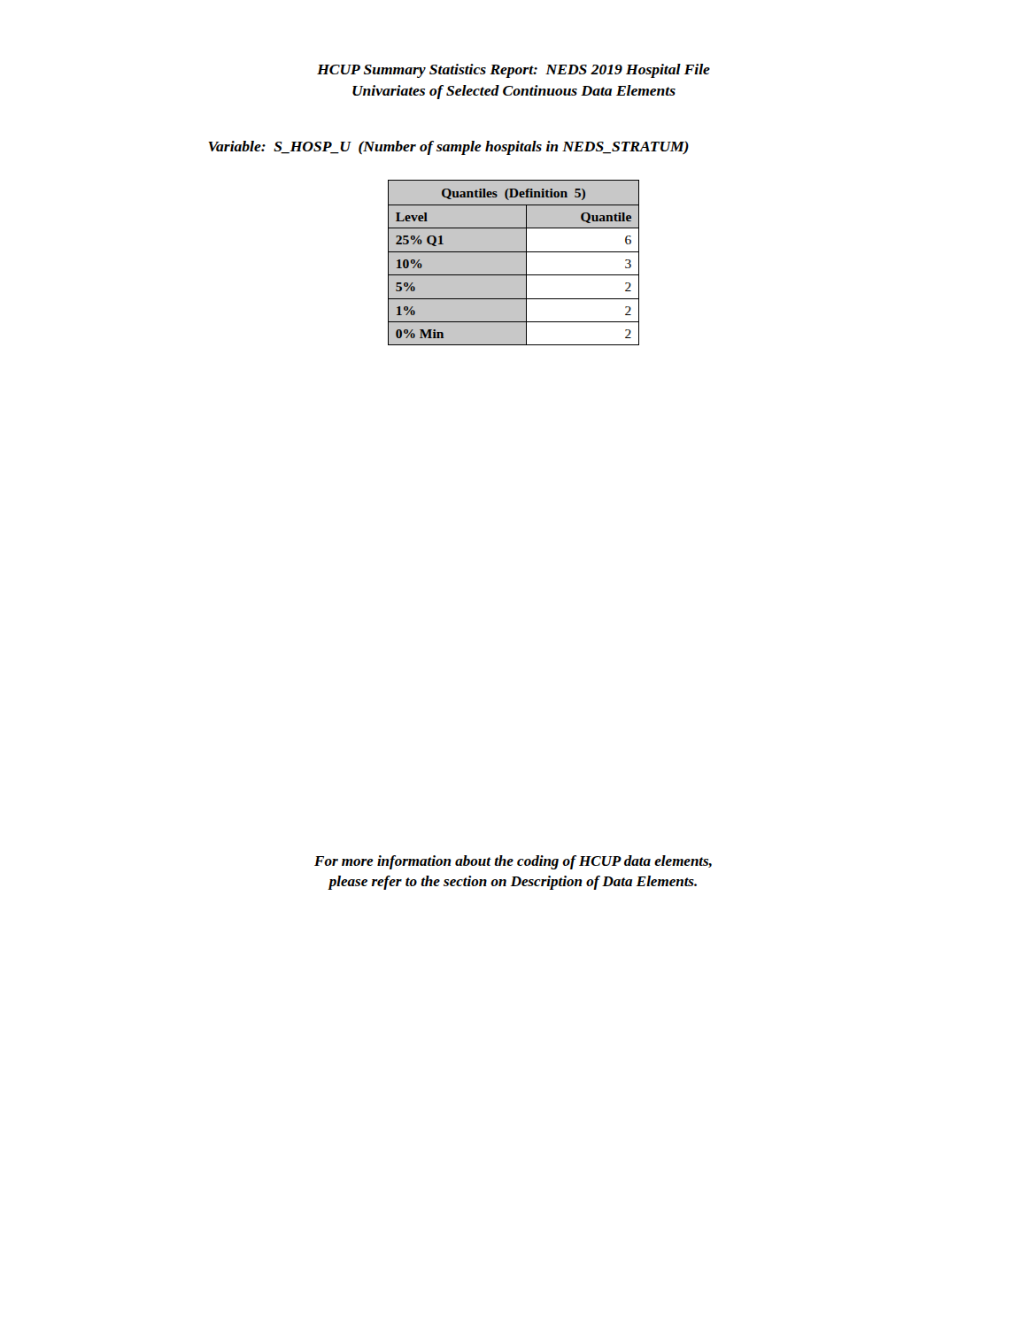HCUP Summary Statistics Report: NEDS 2019 Hospital File
Univariates of Selected Continuous Data Elements
Variable: S_HOSP_U (Number of sample hospitals in NEDS_STRATUM)
| Quantiles (Definition 5) |
| --- |
| Level | Quantile |
| 25% Q1 | 6 |
| 10% | 3 |
| 5% | 2 |
| 1% | 2 |
| 0% Min | 2 |
For more information about the coding of HCUP data elements,
please refer to the section on Description of Data Elements.